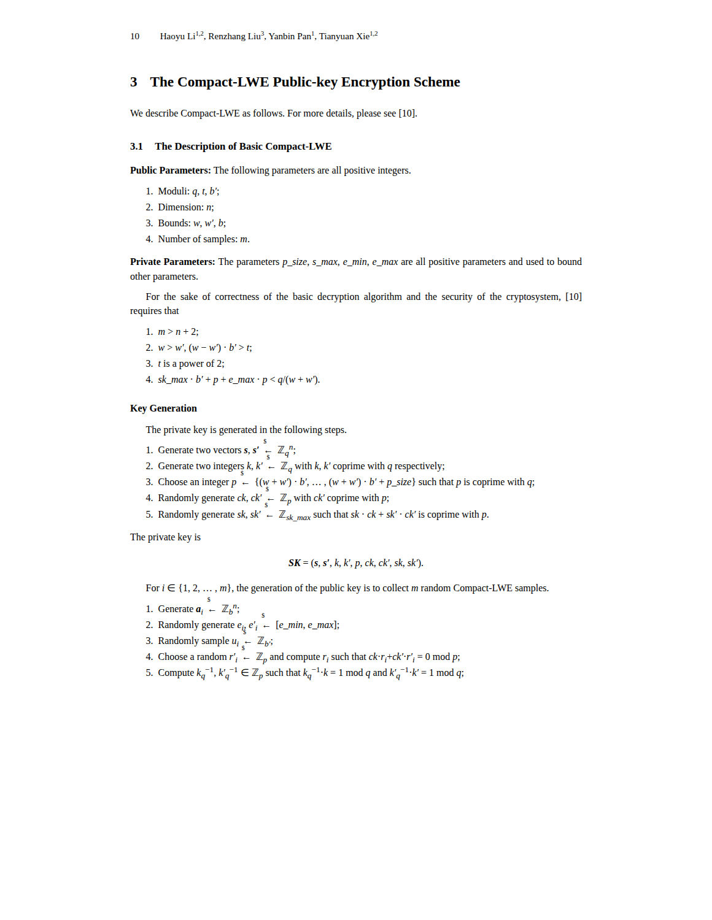10 Haoyu Li1,2, Renzhang Liu3, Yanbin Pan1, Tianyuan Xie1,2
3 The Compact-LWE Public-key Encryption Scheme
We describe Compact-LWE as follows. For more details, please see [10].
3.1 The Description of Basic Compact-LWE
Public Parameters: The following parameters are all positive integers.
Moduli: q, t, b′;
Dimension: n;
Bounds: w, w′, b;
Number of samples: m.
Private Parameters: The parameters p_size, s_max, e_min, e_max are all positive parameters and used to bound other parameters.
For the sake of correctness of the basic decryption algorithm and the security of the cryptosystem, [10] requires that
m > n + 2;
w > w′, (w − w′) · b′ > t;
t is a power of 2;
sk_max · b′ + p + e_max · p < q/(w + w′).
Key Generation
The private key is generated in the following steps.
Generate two vectors s, s′ $← ℤqn;
Generate two integers k, k′ $← ℤq with k, k′ coprime with q respectively;
Choose an integer p $← {(w + w′) · b′, … , (w + w′) · b′ + p_size} such that p is coprime with q;
Randomly generate ck, ck′ $← ℤp with ck′ coprime with p;
Randomly generate sk, sk′ $← ℤsk_max such that sk · ck + sk′ · ck′ is coprime with p.
The private key is
SK = (s, s′, k, k′, p, ck, ck′, sk, sk′).
For i ∈ {1, 2, … , m}, the generation of the public key is to collect m random Compact-LWE samples.
Generate ai $← ℤbn;
Randomly generate ei, e′i $← [e_min, e_max];
Randomly sample ui $← ℤb′;
Choose a random r′i $← ℤp and compute ri such that ck·ri+ck′·r′i = 0 mod p;
Compute kq−1, k′q−1 ∈ ℤp such that kq−1·k = 1 mod q and k′q−1·k′ = 1 mod q;